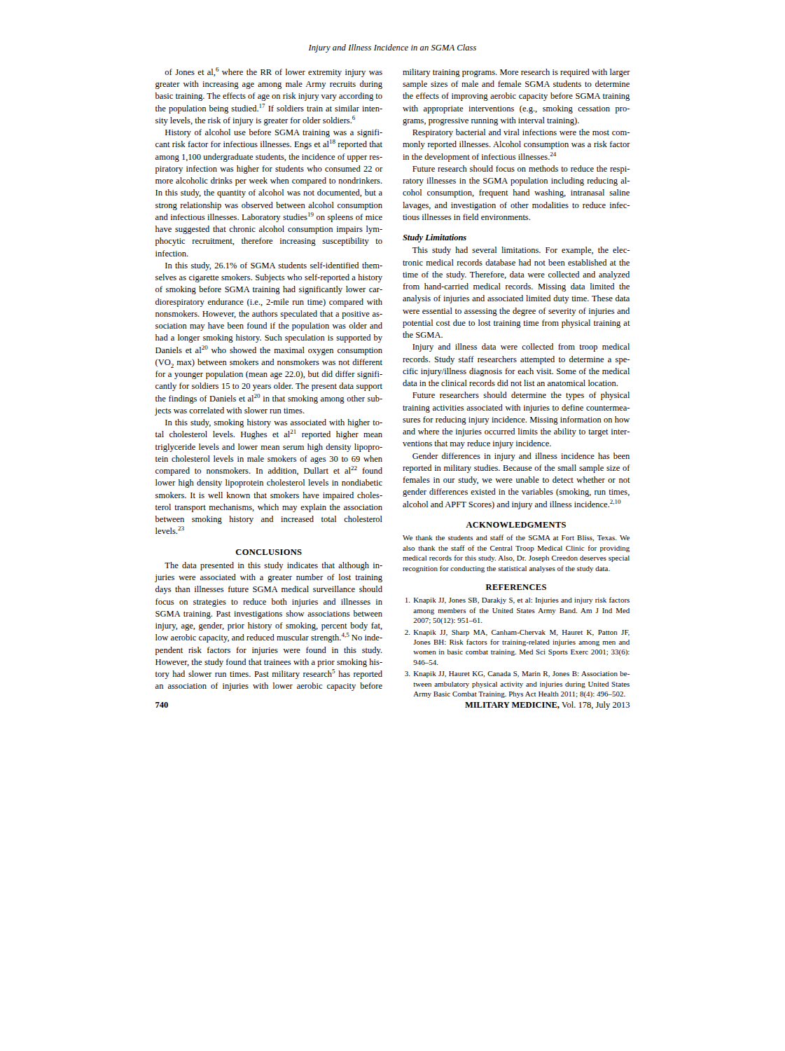Injury and Illness Incidence in an SGMA Class
of Jones et al,6 where the RR of lower extremity injury was greater with increasing age among male Army recruits during basic training. The effects of age on risk injury vary according to the population being studied.17 If soldiers train at similar intensity levels, the risk of injury is greater for older soldiers.6
History of alcohol use before SGMA training was a significant risk factor for infectious illnesses. Engs et al18 reported that among 1,100 undergraduate students, the incidence of upper respiratory infection was higher for students who consumed 22 or more alcoholic drinks per week when compared to nondrinkers. In this study, the quantity of alcohol was not documented, but a strong relationship was observed between alcohol consumption and infectious illnesses. Laboratory studies19 on spleens of mice have suggested that chronic alcohol consumption impairs lymphocytic recruitment, therefore increasing susceptibility to infection.
In this study, 26.1% of SGMA students self-identified themselves as cigarette smokers. Subjects who self-reported a history of smoking before SGMA training had significantly lower cardiorespiratory endurance (i.e., 2-mile run time) compared with nonsmokers. However, the authors speculated that a positive association may have been found if the population was older and had a longer smoking history. Such speculation is supported by Daniels et al20 who showed the maximal oxygen consumption (VO2 max) between smokers and nonsmokers was not different for a younger population (mean age 22.0), but did differ significantly for soldiers 15 to 20 years older. The present data support the findings of Daniels et al20 in that smoking among other subjects was correlated with slower run times.
In this study, smoking history was associated with higher total cholesterol levels. Hughes et al21 reported higher mean triglyceride levels and lower mean serum high density lipoprotein cholesterol levels in male smokers of ages 30 to 69 when compared to nonsmokers. In addition, Dullart et al22 found lower high density lipoprotein cholesterol levels in nondiabetic smokers. It is well known that smokers have impaired cholesterol transport mechanisms, which may explain the association between smoking history and increased total cholesterol levels.23
Conclusions
The data presented in this study indicates that although injuries were associated with a greater number of lost training days than illnesses future SGMA medical surveillance should focus on strategies to reduce both injuries and illnesses in SGMA training. Past investigations show associations between injury, age, gender, prior history of smoking, percent body fat, low aerobic capacity, and reduced muscular strength.4,5 No independent risk factors for injuries were found in this study. However, the study found that trainees with a prior smoking history had slower run times. Past military research5 has reported an association of injuries with lower aerobic capacity before military training programs. More research is required with larger sample sizes of male and female SGMA students to determine the effects of improving aerobic capacity before SGMA training with appropriate interventions (e.g., smoking cessation programs, progressive running with interval training).
Respiratory bacterial and viral infections were the most commonly reported illnesses. Alcohol consumption was a risk factor in the development of infectious illnesses.24
Future research should focus on methods to reduce the respiratory illnesses in the SGMA population including reducing alcohol consumption, frequent hand washing, intranasal saline lavages, and investigation of other modalities to reduce infectious illnesses in field environments.
Study Limitations
This study had several limitations. For example, the electronic medical records database had not been established at the time of the study. Therefore, data were collected and analyzed from hand-carried medical records. Missing data limited the analysis of injuries and associated limited duty time. These data were essential to assessing the degree of severity of injuries and potential cost due to lost training time from physical training at the SGMA.
Injury and illness data were collected from troop medical records. Study staff researchers attempted to determine a specific injury/illness diagnosis for each visit. Some of the medical data in the clinical records did not list an anatomical location.
Future researchers should determine the types of physical training activities associated with injuries to define countermeasures for reducing injury incidence. Missing information on how and where the injuries occurred limits the ability to target interventions that may reduce injury incidence.
Gender differences in injury and illness incidence has been reported in military studies. Because of the small sample size of females in our study, we were unable to detect whether or not gender differences existed in the variables (smoking, run times, alcohol and APFT Scores) and injury and illness incidence.2,10
Acknowledgments
We thank the students and staff of the SGMA at Fort Bliss, Texas. We also thank the staff of the Central Troop Medical Clinic for providing medical records for this study. Also, Dr. Joseph Creedon deserves special recognition for conducting the statistical analyses of the study data.
References
Knapik JJ, Jones SB, Darakjy S, et al: Injuries and injury risk factors among members of the United States Army Band. Am J Ind Med 2007; 50(12): 951–61.
Knapik JJ, Sharp MA, Canham-Chervak M, Hauret K, Patton JF, Jones BH: Risk factors for training-related injuries among men and women in basic combat training. Med Sci Sports Exerc 2001; 33(6): 946–54.
Knapik JJ, Hauret KG, Canada S, Marin R, Jones B: Association between ambulatory physical activity and injuries during United States Army Basic Combat Training. Phys Act Health 2011; 8(4): 496–502.
740 MILITARY MEDICINE, Vol. 178, July 2013